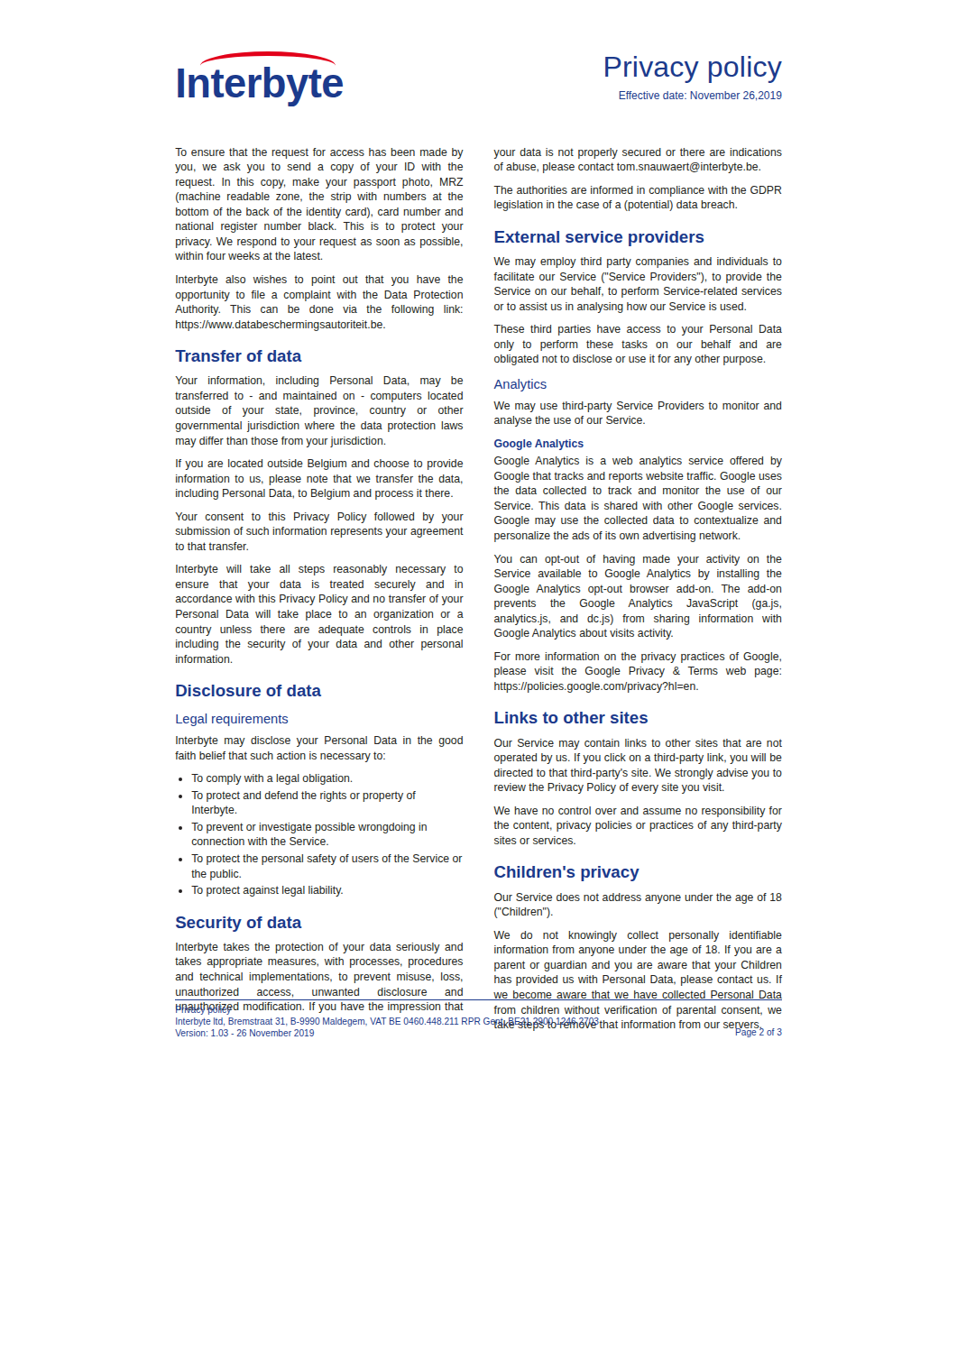Interbyte
Privacy policy
Effective date: November 26,2019
To ensure that the request for access has been made by you, we ask you to send a copy of your ID with the request. In this copy, make your passport photo, MRZ (machine readable zone, the strip with numbers at the bottom of the back of the identity card), card number and national register number black. This is to protect your privacy. We respond to your request as soon as possible, within four weeks at the latest.
Interbyte also wishes to point out that you have the opportunity to file a complaint with the Data Protection Authority. This can be done via the following link: https://www.databeschermingsautoriteit.be.
Transfer of data
Your information, including Personal Data, may be transferred to - and maintained on - computers located outside of your state, province, country or other governmental jurisdiction where the data protection laws may differ than those from your jurisdiction.
If you are located outside Belgium and choose to provide information to us, please note that we transfer the data, including Personal Data, to Belgium and process it there.
Your consent to this Privacy Policy followed by your submission of such information represents your agreement to that transfer.
Interbyte will take all steps reasonably necessary to ensure that your data is treated securely and in accordance with this Privacy Policy and no transfer of your Personal Data will take place to an organization or a country unless there are adequate controls in place including the security of your data and other personal information.
Disclosure of data
Legal requirements
Interbyte may disclose your Personal Data in the good faith belief that such action is necessary to:
To comply with a legal obligation.
To protect and defend the rights or property of Interbyte.
To prevent or investigate possible wrongdoing in connection with the Service.
To protect the personal safety of users of the Service or the public.
To protect against legal liability.
Security of data
Interbyte takes the protection of your data seriously and takes appropriate measures, with processes, procedures and technical implementations, to prevent misuse, loss, unauthorized access, unwanted disclosure and unauthorized modification. If you have the impression that your data is not properly secured or there are indications of abuse, please contact tom.snauwaert@interbyte.be.
The authorities are informed in compliance with the GDPR legislation in the case of a (potential) data breach.
External service providers
We may employ third party companies and individuals to facilitate our Service ("Service Providers"), to provide the Service on our behalf, to perform Service-related services or to assist us in analysing how our Service is used.
These third parties have access to your Personal Data only to perform these tasks on our behalf and are obligated not to disclose or use it for any other purpose.
Analytics
We may use third-party Service Providers to monitor and analyse the use of our Service.
Google Analytics
Google Analytics is a web analytics service offered by Google that tracks and reports website traffic. Google uses the data collected to track and monitor the use of our Service. This data is shared with other Google services. Google may use the collected data to contextualize and personalize the ads of its own advertising network.
You can opt-out of having made your activity on the Service available to Google Analytics by installing the Google Analytics opt-out browser add-on. The add-on prevents the Google Analytics JavaScript (ga.js, analytics.js, and dc.js) from sharing information with Google Analytics about visits activity.
For more information on the privacy practices of Google, please visit the Google Privacy & Terms web page: https://policies.google.com/privacy?hl=en.
Links to other sites
Our Service may contain links to other sites that are not operated by us. If you click on a third-party link, you will be directed to that third-party's site. We strongly advise you to review the Privacy Policy of every site you visit.
We have no control over and assume no responsibility for the content, privacy policies or practices of any third-party sites or services.
Children's privacy
Our Service does not address anyone under the age of 18 ("Children").
We do not knowingly collect personally identifiable information from anyone under the age of 18. If you are a parent or guardian and you are aware that your Children has provided us with Personal Data, please contact us. If we become aware that we have collected Personal Data from children without verification of parental consent, we take steps to remove that information from our servers.
Privacy policy
Interbyte ltd, Bremstraat 31, B-9990 Maldegem, VAT BE 0460.448.211 RPR Gent, BE21 2900 1246 2703
Version: 1.03 - 26 November 2019
Page 2 of 3